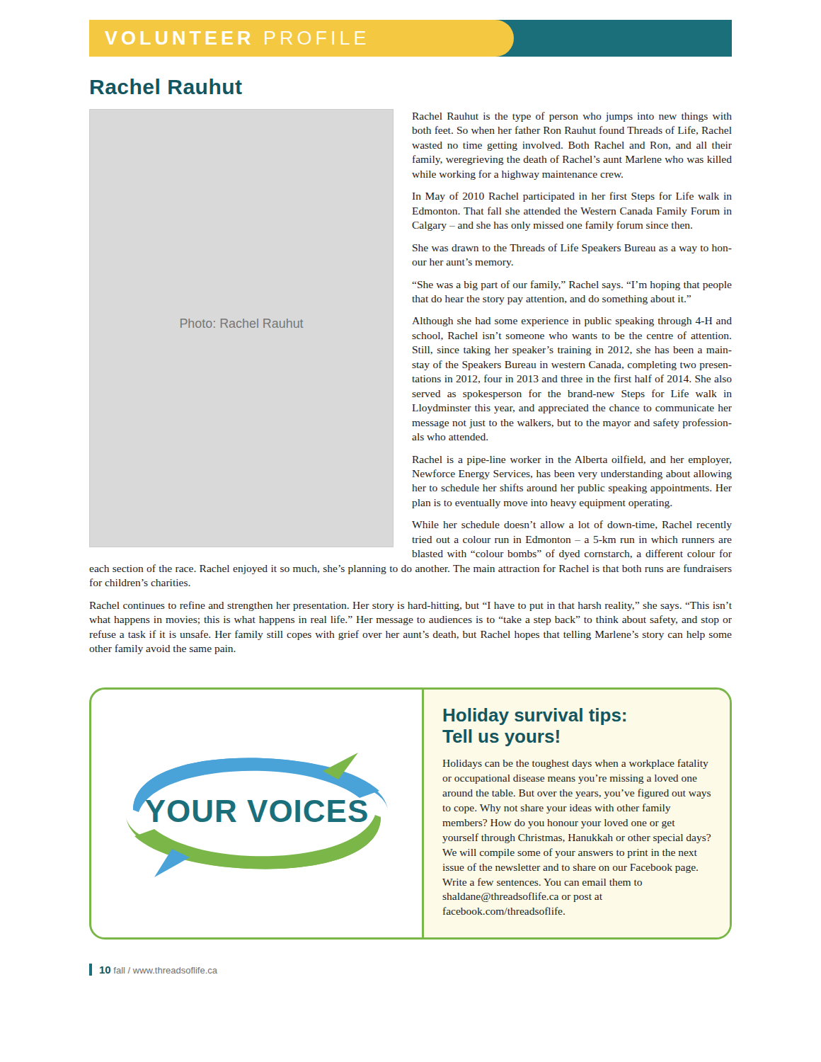VOLUNTEER PROFILE
Rachel Rauhut
Rachel Rauhut is the type of person who jumps into new things with both feet. So when her father Ron Rauhut found Threads of Life, Rachel wasted no time getting involved. Both Rachel and Ron, and all their family, weregrieving the death of Rachel’s aunt Marlene who was killed while working for a highway maintenance crew.
In May of 2010 Rachel participated in her first Steps for Life walk in Edmonton. That fall she attended the Western Canada Family Forum in Calgary – and she has only missed one family forum since then.
She was drawn to the Threads of Life Speakers Bureau as a way to honour her aunt’s memory.
“She was a big part of our family,” Rachel says. “I’m hoping that people that do hear the story pay attention, and do something about it.”
Although she had some experience in public speaking through 4-H and school, Rachel isn’t someone who wants to be the centre of attention. Still, since taking her speaker’s training in 2012, she has been a mainstay of the Speakers Bureau in western Canada, completing two presentations in 2012, four in 2013 and three in the first half of 2014. She also served as spokesperson for the brand-new Steps for Life walk in Lloydminster this year, and appreciated the chance to communicate her message not just to the walkers, but to the mayor and safety professionals who attended.
Rachel is a pipe-line worker in the Alberta oilfield, and her employer, Newforce Energy Services, has been very understanding about allowing her to schedule her shifts around her public speaking appointments. Her plan is to eventually move into heavy equipment operating.
While her schedule doesn’t allow a lot of down-time, Rachel recently tried out a colour run in Edmonton – a 5-km run in which runners are blasted with “colour bombs” of dyed cornstarch, a different colour for each section of the race. Rachel enjoyed it so much, she’s planning to do another. The main attraction for Rachel is that both runs are fundraisers for children’s charities.
Rachel continues to refine and strengthen her presentation. Her story is hard-hitting, but “I have to put in that harsh reality,” she says. “This isn’t what happens in movies; this is what happens in real life.” Her message to audiences is to “take a step back” to think about safety, and stop or refuse a task if it is unsafe. Her family still copes with grief over her aunt’s death, but Rachel hopes that telling Marlene’s story can help some other family avoid the same pain.
YOUR VOICES
Holiday survival tips:
Tell us yours!
Holidays can be the toughest days when a workplace fatality or occupational disease means you’re missing a loved one around the table. But over the years, you’ve figured out ways to cope. Why not share your ideas with other family members? How do you honour your loved one or get yourself through Christmas, Hanukkah or other special days? We will compile some of your answers to print in the next issue of the newsletter and to share on our Facebook page. Write a few sentences. You can email them to shaldane@threadsoflife.ca or post at facebook.com/threadsoflife.
10 fall / www.threadsoflife.ca